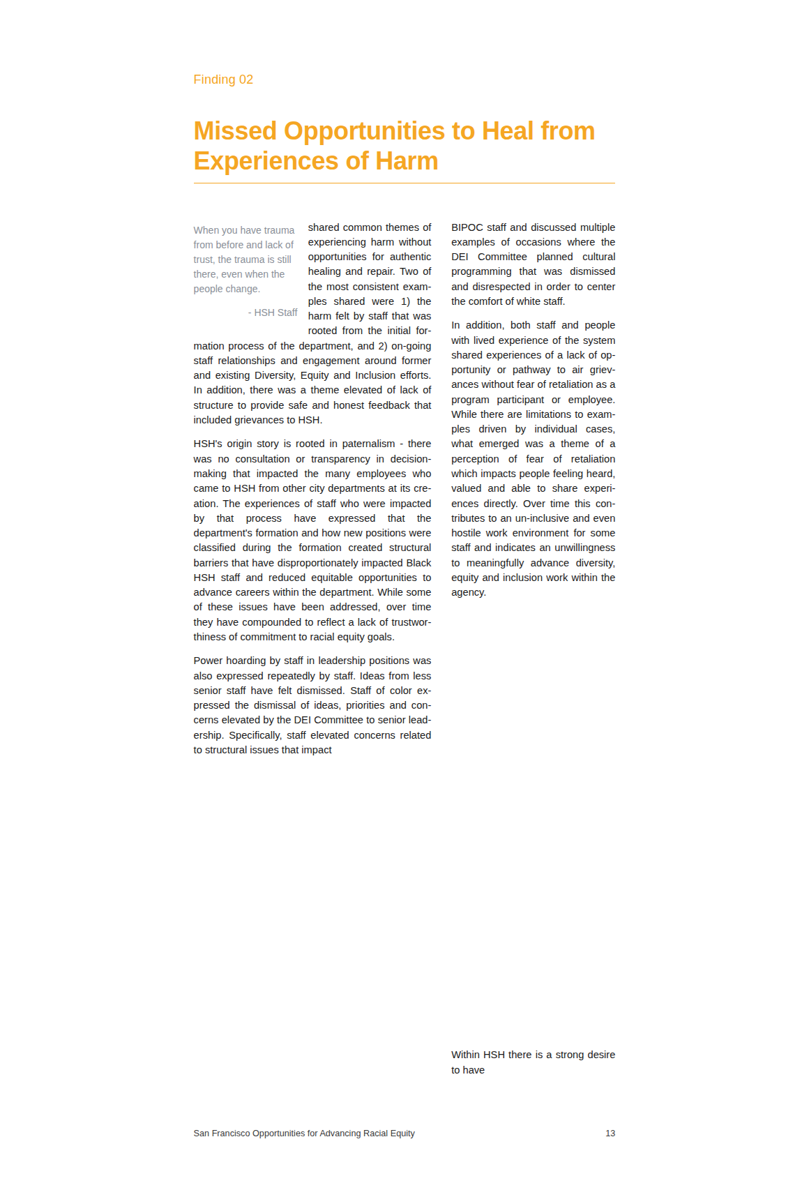Finding 02
Missed Opportunities to Heal from Experiences of Harm
When you have trauma from before and lack of trust, the trauma is still there, even when the people change. - HSH Staff
shared common themes of experiencing harm without opportunities for authentic healing and repair. Two of the most consistent examples shared were 1) the harm felt by staff that was rooted from the initial formation process of the department, and 2) on-going staff relationships and engagement around former and existing Diversity, Equity and Inclusion efforts. In addition, there was a theme elevated of lack of structure to provide safe and honest feedback that included grievances to HSH.
HSH's origin story is rooted in paternalism - there was no consultation or transparency in decision-making that impacted the many employees who came to HSH from other city departments at its creation. The experiences of staff who were impacted by that process have expressed that the department's formation and how new positions were classified during the formation created structural barriers that have disproportionately impacted Black HSH staff and reduced equitable opportunities to advance careers within the department. While some of these issues have been addressed, over time they have compounded to reflect a lack of trustworthiness of commitment to racial equity goals.
Power hoarding by staff in leadership positions was also expressed repeatedly by staff. Ideas from less senior staff have felt dismissed. Staff of color expressed the dismissal of ideas, priorities and concerns elevated by the DEI Committee to senior leadership. Specifically, staff elevated concerns related to structural issues that impact
BIPOC staff and discussed multiple examples of occasions where the DEI Committee planned cultural programming that was dismissed and disrespected in order to center the comfort of white staff.
In addition, both staff and people with lived experience of the system shared experiences of a lack of opportunity or pathway to air grievances without fear of retaliation as a program participant or employee. While there are limitations to examples driven by individual cases, what emerged was a theme of a perception of fear of retaliation which impacts people feeling heard, valued and able to share experiences directly. Over time this contributes to an un-inclusive and even hostile work environment for some staff and indicates an unwillingness to meaningfully advance diversity, equity and inclusion work within the agency.
Within HSH there is a strong desire to have
San Francisco Opportunities for Advancing Racial Equity 13